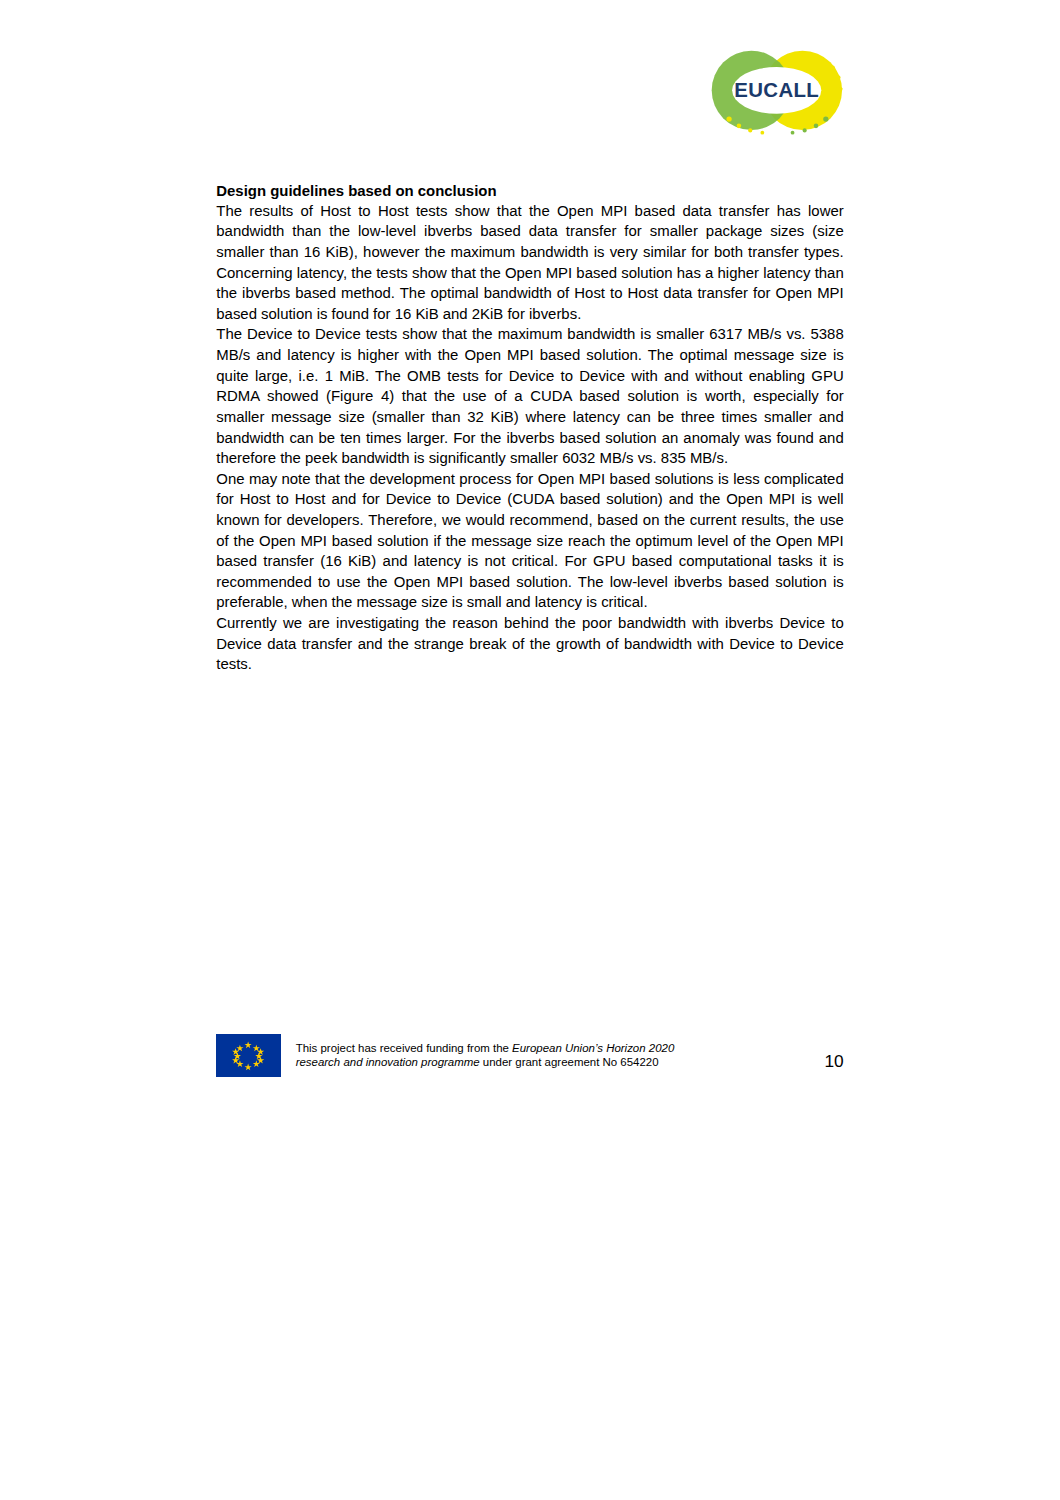EUCALL
Design guidelines based on conclusion
The results of Host to Host tests show that the Open MPI based data transfer has lower bandwidth than the low-level ibverbs based data transfer for smaller package sizes (size smaller than 16 KiB), however the maximum bandwidth is very similar for both transfer types. Concerning latency, the tests show that the Open MPI based solution has a higher latency than the ibverbs based method. The optimal bandwidth of Host to Host data transfer for Open MPI based solution is found for 16 KiB and 2KiB for ibverbs.
The Device to Device tests show that the maximum bandwidth is smaller 6317 MB/s vs. 5388 MB/s and latency is higher with the Open MPI based solution. The optimal message size is quite large, i.e. 1 MiB. The OMB tests for Device to Device with and without enabling GPU RDMA showed (Figure 4) that the use of a CUDA based solution is worth, especially for smaller message size (smaller than 32 KiB) where latency can be three times smaller and bandwidth can be ten times larger. For the ibverbs based solution an anomaly was found and therefore the peek bandwidth is significantly smaller 6032 MB/s vs. 835 MB/s.
One may note that the development process for Open MPI based solutions is less complicated for Host to Host and for Device to Device (CUDA based solution) and the Open MPI is well known for developers. Therefore, we would recommend, based on the current results, the use of the Open MPI based solution if the message size reach the optimum level of the Open MPI based transfer (16 KiB) and latency is not critical. For GPU based computational tasks it is recommended to use the Open MPI based solution. The low-level ibverbs based solution is preferable, when the message size is small and latency is critical.
Currently we are investigating the reason behind the poor bandwidth with ibverbs Device to Device data transfer and the strange break of the growth of bandwidth with Device to Device tests.
This project has received funding from the European Union’s Horizon 2020 research and innovation programme under grant agreement No 654220
10